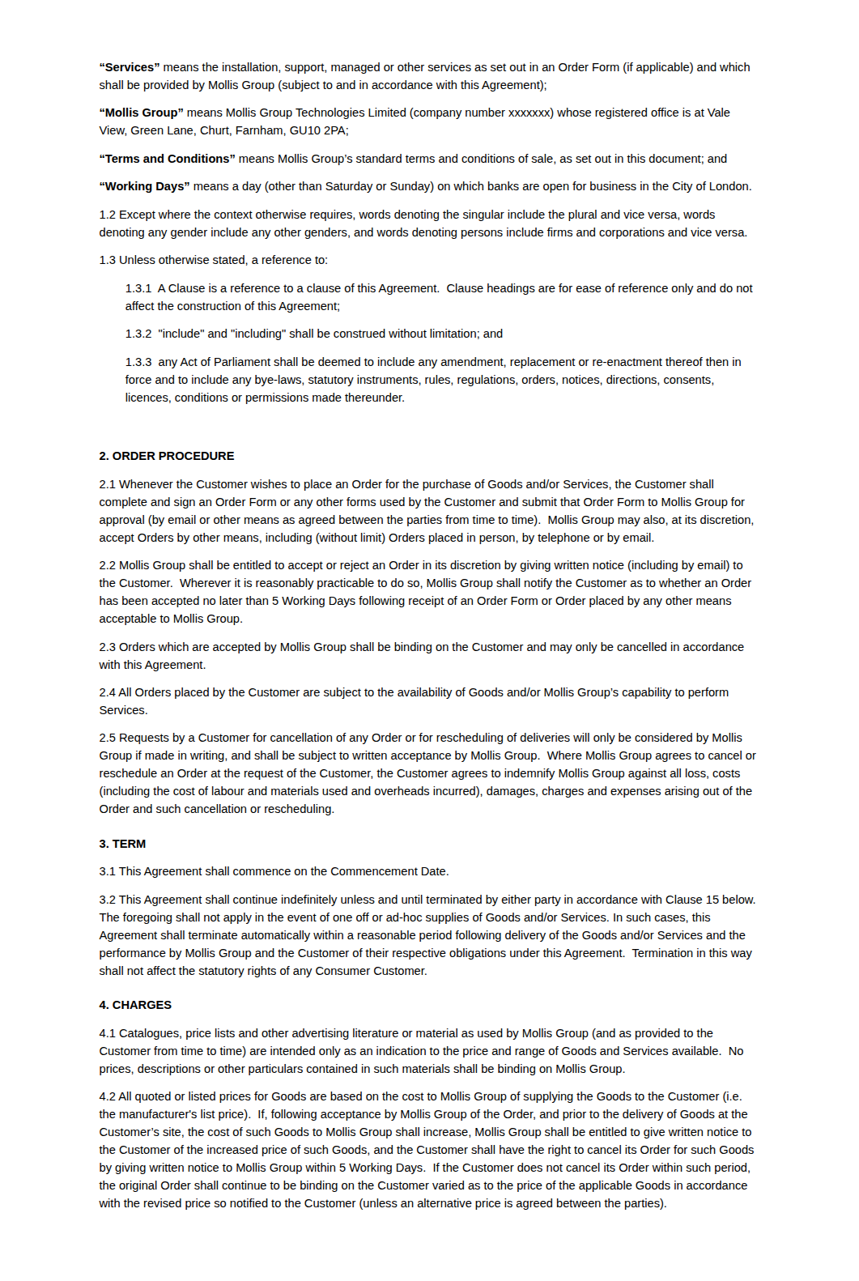“Services” means the installation, support, managed or other services as set out in an Order Form (if applicable) and which shall be provided by Mollis Group (subject to and in accordance with this Agreement);
“Mollis Group” means Mollis Group Technologies Limited (company number xxxxxxx) whose registered office is at Vale View, Green Lane, Churt, Farnham, GU10 2PA;
“Terms and Conditions” means Mollis Group’s standard terms and conditions of sale, as set out in this document; and
“Working Days” means a day (other than Saturday or Sunday) on which banks are open for business in the City of London.
1.2 Except where the context otherwise requires, words denoting the singular include the plural and vice versa, words denoting any gender include any other genders, and words denoting persons include firms and corporations and vice versa.
1.3 Unless otherwise stated, a reference to:
1.3.1 A Clause is a reference to a clause of this Agreement. Clause headings are for ease of reference only and do not affect the construction of this Agreement;
1.3.2 "include" and "including" shall be construed without limitation; and
1.3.3 any Act of Parliament shall be deemed to include any amendment, replacement or re-enactment thereof then in force and to include any bye-laws, statutory instruments, rules, regulations, orders, notices, directions, consents, licences, conditions or permissions made thereunder.
2. ORDER PROCEDURE
2.1 Whenever the Customer wishes to place an Order for the purchase of Goods and/or Services, the Customer shall complete and sign an Order Form or any other forms used by the Customer and submit that Order Form to Mollis Group for approval (by email or other means as agreed between the parties from time to time). Mollis Group may also, at its discretion, accept Orders by other means, including (without limit) Orders placed in person, by telephone or by email.
2.2 Mollis Group shall be entitled to accept or reject an Order in its discretion by giving written notice (including by email) to the Customer. Wherever it is reasonably practicable to do so, Mollis Group shall notify the Customer as to whether an Order has been accepted no later than 5 Working Days following receipt of an Order Form or Order placed by any other means acceptable to Mollis Group.
2.3 Orders which are accepted by Mollis Group shall be binding on the Customer and may only be cancelled in accordance with this Agreement.
2.4 All Orders placed by the Customer are subject to the availability of Goods and/or Mollis Group’s capability to perform Services.
2.5 Requests by a Customer for cancellation of any Order or for rescheduling of deliveries will only be considered by Mollis Group if made in writing, and shall be subject to written acceptance by Mollis Group. Where Mollis Group agrees to cancel or reschedule an Order at the request of the Customer, the Customer agrees to indemnify Mollis Group against all loss, costs (including the cost of labour and materials used and overheads incurred), damages, charges and expenses arising out of the Order and such cancellation or rescheduling.
3. TERM
3.1 This Agreement shall commence on the Commencement Date.
3.2 This Agreement shall continue indefinitely unless and until terminated by either party in accordance with Clause 15 below. The foregoing shall not apply in the event of one off or ad-hoc supplies of Goods and/or Services. In such cases, this Agreement shall terminate automatically within a reasonable period following delivery of the Goods and/or Services and the performance by Mollis Group and the Customer of their respective obligations under this Agreement. Termination in this way shall not affect the statutory rights of any Consumer Customer.
4. CHARGES
4.1 Catalogues, price lists and other advertising literature or material as used by Mollis Group (and as provided to the Customer from time to time) are intended only as an indication to the price and range of Goods and Services available. No prices, descriptions or other particulars contained in such materials shall be binding on Mollis Group.
4.2 All quoted or listed prices for Goods are based on the cost to Mollis Group of supplying the Goods to the Customer (i.e. the manufacturer's list price). If, following acceptance by Mollis Group of the Order, and prior to the delivery of Goods at the Customer’s site, the cost of such Goods to Mollis Group shall increase, Mollis Group shall be entitled to give written notice to the Customer of the increased price of such Goods, and the Customer shall have the right to cancel its Order for such Goods by giving written notice to Mollis Group within 5 Working Days. If the Customer does not cancel its Order within such period, the original Order shall continue to be binding on the Customer varied as to the price of the applicable Goods in accordance with the revised price so notified to the Customer (unless an alternative price is agreed between the parties).